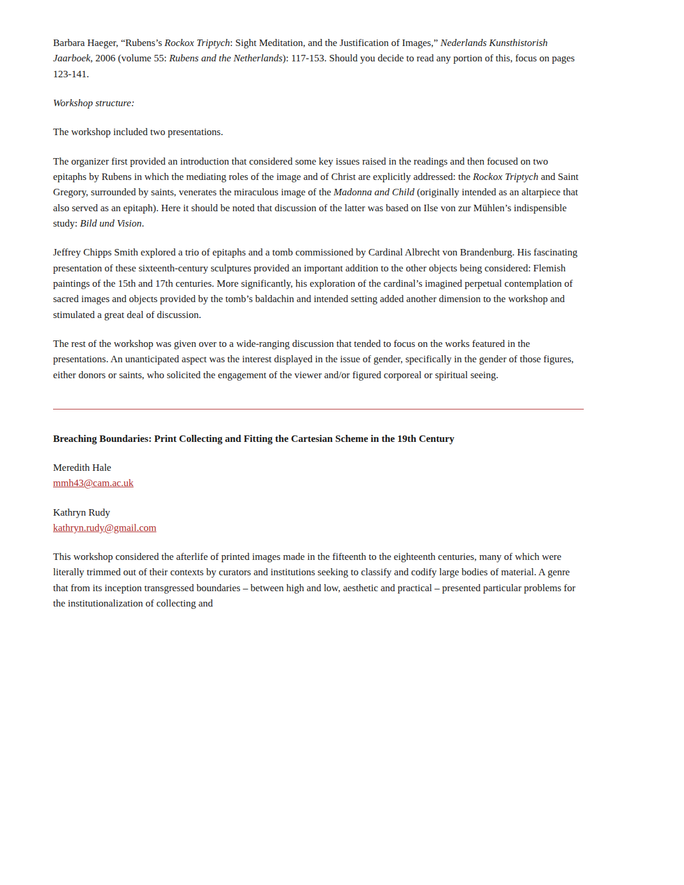Barbara Haeger, “Rubens’s Rockox Triptych: Sight Meditation, and the Justification of Images,” Nederlands Kunsthistorish Jaarboek, 2006 (volume 55: Rubens and the Netherlands): 117-153. Should you decide to read any portion of this, focus on pages 123-141.
Workshop structure:
The workshop included two presentations.
The organizer first provided an introduction that considered some key issues raised in the readings and then focused on two epitaphs by Rubens in which the mediating roles of the image and of Christ are explicitly addressed: the Rockox Triptych and Saint Gregory, surrounded by saints, venerates the miraculous image of the Madonna and Child (originally intended as an altarpiece that also served as an epitaph). Here it should be noted that discussion of the latter was based on Ilse von zur Mühlen’s indispensible study: Bild und Vision.
Jeffrey Chipps Smith explored a trio of epitaphs and a tomb commissioned by Cardinal Albrecht von Brandenburg. His fascinating presentation of these sixteenth-century sculptures provided an important addition to the other objects being considered: Flemish paintings of the 15th and 17th centuries. More significantly, his exploration of the cardinal’s imagined perpetual contemplation of sacred images and objects provided by the tomb’s baldachin and intended setting added another dimension to the workshop and stimulated a great deal of discussion.
The rest of the workshop was given over to a wide-ranging discussion that tended to focus on the works featured in the presentations. An unanticipated aspect was the interest displayed in the issue of gender, specifically in the gender of those figures, either donors or saints, who solicited the engagement of the viewer and/or figured corporeal or spiritual seeing.
Breaching Boundaries: Print Collecting and Fitting the Cartesian Scheme in the 19th Century
Meredith Hale mmh43@cam.ac.uk
Kathryn Rudy kathryn.rudy@gmail.com
This workshop considered the afterlife of printed images made in the fifteenth to the eighteenth centuries, many of which were literally trimmed out of their contexts by curators and institutions seeking to classify and codify large bodies of material. A genre that from its inception transgressed boundaries – between high and low, aesthetic and practical – presented particular problems for the institutionalization of collecting and